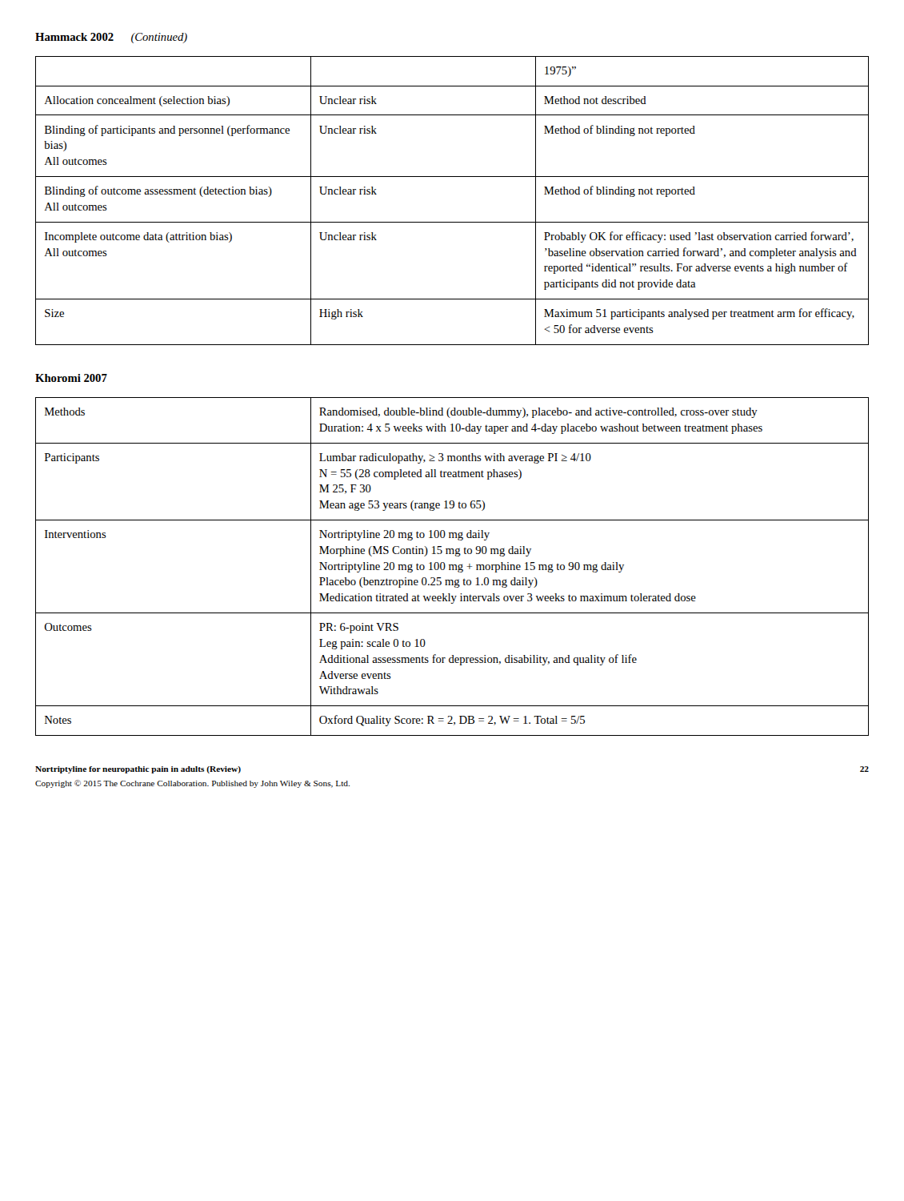Hammack 2002 (Continued)
| | | 1975)” |
| Allocation concealment (selection bias) | Unclear risk | Method not described |
| Blinding of participants and personnel (performance bias) All outcomes | Unclear risk | Method of blinding not reported |
| Blinding of outcome assessment (detection bias) All outcomes | Unclear risk | Method of blinding not reported |
| Incomplete outcome data (attrition bias) All outcomes | Unclear risk | Probably OK for efficacy: used ’last observation carried forward’, ’baseline observation carried forward’, and completer analysis and reported “identical” results. For adverse events a high number of participants did not provide data |
| Size | High risk | Maximum 51 participants analysed per treatment arm for efficacy, < 50 for adverse events |
Khoromi 2007
| Methods | Randomised, double-blind (double-dummy), placebo- and active-controlled, cross-over study Duration: 4 x 5 weeks with 10-day taper and 4-day placebo washout between treatment phases |
| Participants | Lumbar radiculopathy, ≥ 3 months with average PI ≥ 4/10 N = 55 (28 completed all treatment phases) M 25, F 30 Mean age 53 years (range 19 to 65) |
| Interventions | Nortriptyline 20 mg to 100 mg daily Morphine (MS Contin) 15 mg to 90 mg daily Nortriptyline 20 mg to 100 mg + morphine 15 mg to 90 mg daily Placebo (benztropine 0.25 mg to 1.0 mg daily) Medication titrated at weekly intervals over 3 weeks to maximum tolerated dose |
| Outcomes | PR: 6-point VRS Leg pain: scale 0 to 10 Additional assessments for depression, disability, and quality of life Adverse events Withdrawals |
| Notes | Oxford Quality Score: R = 2, DB = 2, W = 1. Total = 5/5 |
Nortriptyline for neuropathic pain in adults (Review) 22 Copyright © 2015 The Cochrane Collaboration. Published by John Wiley & Sons, Ltd.